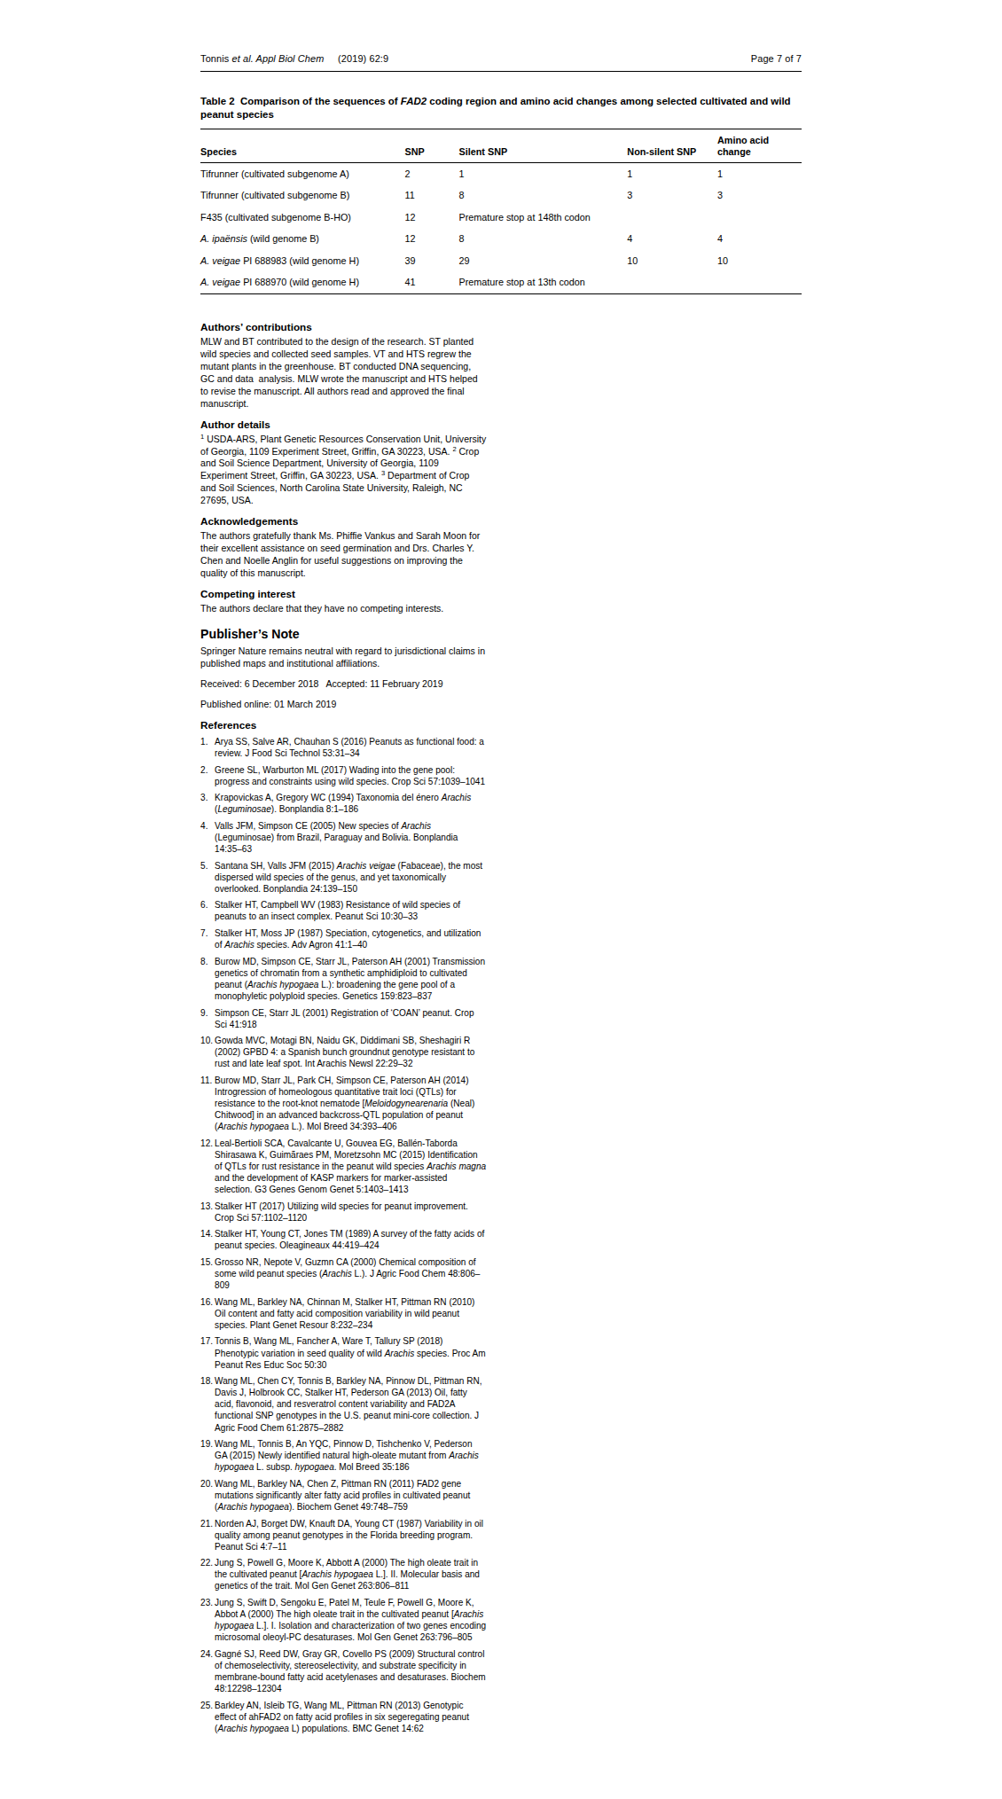Tonnis et al. Appl Biol Chem (2019) 62:9
Page 7 of 7
Table 2 Comparison of the sequences of FAD2 coding region and amino acid changes among selected cultivated and wild peanut species
| Species | SNP | Silent SNP | Non-silent SNP | Amino acid change |
| --- | --- | --- | --- | --- |
| Tifrunner (cultivated subgenome A) | 2 | 1 | 1 | 1 |
| Tifrunner (cultivated subgenome B) | 11 | 8 | 3 | 3 |
| F435 (cultivated subgenome B-HO) | 12 | Premature stop at 148th codon | | |
| A. ipaënsis (wild genome B) | 12 | 8 | 4 | 4 |
| A. veigae PI 688983 (wild genome H) | 39 | 29 | 10 | 10 |
| A. veigae PI 688970 (wild genome H) | 41 | Premature stop at 13th codon | | |
Authors’ contributions
MLW and BT contributed to the design of the research. ST planted wild species and collected seed samples. VT and HTS regrew the mutant plants in the greenhouse. BT conducted DNA sequencing, GC and data analysis. MLW wrote the manuscript and HTS helped to revise the manuscript. All authors read and approved the final manuscript.
Author details
1 USDA-ARS, Plant Genetic Resources Conservation Unit, University of Georgia, 1109 Experiment Street, Griffin, GA 30223, USA. 2 Crop and Soil Science Department, University of Georgia, 1109 Experiment Street, Griffin, GA 30223, USA. 3 Department of Crop and Soil Sciences, North Carolina State University, Raleigh, NC 27695, USA.
Acknowledgements
The authors gratefully thank Ms. Phiffie Vankus and Sarah Moon for their excellent assistance on seed germination and Drs. Charles Y. Chen and Noelle Anglin for useful suggestions on improving the quality of this manuscript.
Competing interest
The authors declare that they have no competing interests.
Publisher’s Note
Springer Nature remains neutral with regard to jurisdictional claims in published maps and institutional affiliations.
Received: 6 December 2018 Accepted: 11 February 2019
Published online: 01 March 2019
References
Arya SS, Salve AR, Chauhan S (2016) Peanuts as functional food: a review. J Food Sci Technol 53:31–34
Greene SL, Warburton ML (2017) Wading into the gene pool: progress and constraints using wild species. Crop Sci 57:1039–1041
Krapovickas A, Gregory WC (1994) Taxonomia del énero Arachis (Leguminosae). Bonplandia 8:1–186
Valls JFM, Simpson CE (2005) New species of Arachis (Leguminosae) from Brazil, Paraguay and Bolivia. Bonplandia 14:35–63
Santana SH, Valls JFM (2015) Arachis veigae (Fabaceae), the most dispersed wild species of the genus, and yet taxonomically overlooked. Bonplandia 24:139–150
Stalker HT, Campbell WV (1983) Resistance of wild species of peanuts to an insect complex. Peanut Sci 10:30–33
Stalker HT, Moss JP (1987) Speciation, cytogenetics, and utilization of Arachis species. Adv Agron 41:1–40
Burow MD, Simpson CE, Starr JL, Paterson AH (2001) Transmission genetics of chromatin from a synthetic amphidiploid to cultivated peanut (Arachis hypogaea L.): broadening the gene pool of a monophyletic polyploid species. Genetics 159:823–837
Simpson CE, Starr JL (2001) Registration of ‘COAN’ peanut. Crop Sci 41:918
Gowda MVC, Motagi BN, Naidu GK, Diddimani SB, Sheshagiri R (2002) GPBD 4: a Spanish bunch groundnut genotype resistant to rust and late leaf spot. Int Arachis Newsl 22:29–32
Burow MD, Starr JL, Park CH, Simpson CE, Paterson AH (2014) Introgression of homeologous quantitative trait loci (QTLs) for resistance to the root-knot nematode [Meloidogynearenaria (Neal) Chitwood] in an advanced backcross-QTL population of peanut (Arachis hypogaea L.). Mol Breed 34:393–406
Leal-Bertioli SCA, Cavalcante U, Gouvea EG, Ballén-Taborda Shirasawa K, Guimãraes PM, Moretzsohn MC (2015) Identification of QTLs for rust resistance in the peanut wild species Arachis magna and the development of KASP markers for marker-assisted selection. G3 Genes Genom Genet 5:1403–1413
Stalker HT (2017) Utilizing wild species for peanut improvement. Crop Sci 57:1102–1120
Stalker HT, Young CT, Jones TM (1989) A survey of the fatty acids of peanut species. Oleagineaux 44:419–424
Grosso NR, Nepote V, Guzmn CA (2000) Chemical composition of some wild peanut species (Arachis L.). J Agric Food Chem 48:806–809
Wang ML, Barkley NA, Chinnan M, Stalker HT, Pittman RN (2010) Oil content and fatty acid composition variability in wild peanut species. Plant Genet Resour 8:232–234
Tonnis B, Wang ML, Fancher A, Ware T, Tallury SP (2018) Phenotypic variation in seed quality of wild Arachis species. Proc Am Peanut Res Educ Soc 50:30
Wang ML, Chen CY, Tonnis B, Barkley NA, Pinnow DL, Pittman RN, Davis J, Holbrook CC, Stalker HT, Pederson GA (2013) Oil, fatty acid, flavonoid, and resveratrol content variability and FAD2A functional SNP genotypes in the U.S. peanut mini-core collection. J Agric Food Chem 61:2875–2882
Wang ML, Tonnis B, An YQC, Pinnow D, Tishchenko V, Pederson GA (2015) Newly identified natural high-oleate mutant from Arachis hypogaea L. subsp. hypogaea. Mol Breed 35:186
Wang ML, Barkley NA, Chen Z, Pittman RN (2011) FAD2 gene mutations significantly alter fatty acid profiles in cultivated peanut (Arachis hypogaea). Biochem Genet 49:748–759
Norden AJ, Borget DW, Knauft DA, Young CT (1987) Variability in oil quality among peanut genotypes in the Florida breeding program. Peanut Sci 4:7–11
Jung S, Powell G, Moore K, Abbott A (2000) The high oleate trait in the cultivated peanut [Arachis hypogaea L.]. II. Molecular basis and genetics of the trait. Mol Gen Genet 263:806–811
Jung S, Swift D, Sengoku E, Patel M, Teule F, Powell G, Moore K, Abbot A (2000) The high oleate trait in the cultivated peanut [Arachis hypogaea L.]. I. Isolation and characterization of two genes encoding microsomal oleoyl-PC desaturases. Mol Gen Genet 263:796–805
Gagné SJ, Reed DW, Gray GR, Covello PS (2009) Structural control of chemoselectivity, stereoselectivity, and substrate specificity in membrane-bound fatty acid acetylenases and desaturases. Biochem 48:12298–12304
Barkley AN, Isleib TG, Wang ML, Pittman RN (2013) Genotypic effect of ahFAD2 on fatty acid profiles in six segeregating peanut (Arachis hypogaea L) populations. BMC Genet 14:62